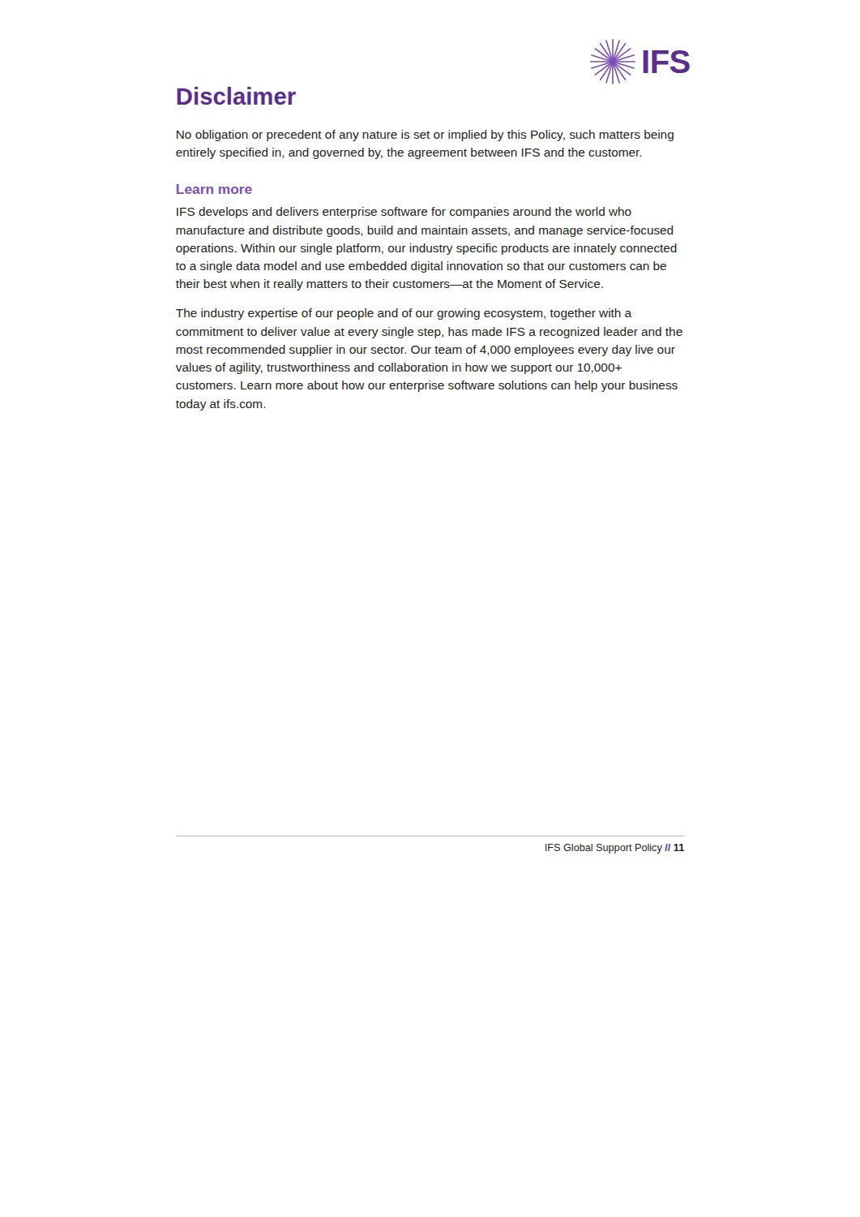IFS
Disclaimer
No obligation or precedent of any nature is set or implied by this Policy, such matters being entirely specified in, and governed by, the agreement between IFS and the customer.
Learn more
IFS develops and delivers enterprise software for companies around the world who manufacture and distribute goods, build and maintain assets, and manage service-focused operations. Within our single platform, our industry specific products are innately connected to a single data model and use embedded digital innovation so that our customers can be their best when it really matters to their customers—at the Moment of Service.
The industry expertise of our people and of our growing ecosystem, together with a commitment to deliver value at every single step, has made IFS a recognized leader and the most recommended supplier in our sector. Our team of 4,000 employees every day live our values of agility, trustworthiness and collaboration in how we support our 10,000+ customers. Learn more about how our enterprise software solutions can help your business today at ifs.com.
IFS Global Support Policy // 11